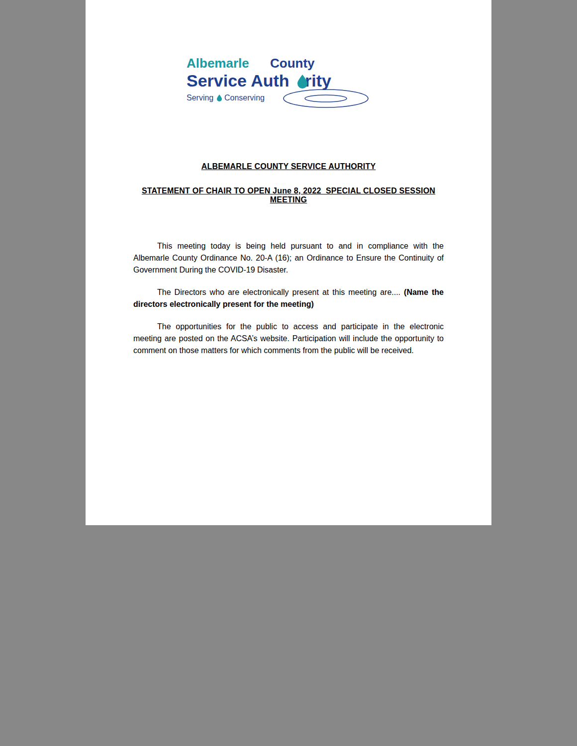Albemarle County Service Auth rity Serving Conserving
ALBEMARLE COUNTY SERVICE AUTHORITY
STATEMENT OF CHAIR TO OPEN June 8, 2022 SPECIAL CLOSED SESSION MEETING
This meeting today is being held pursuant to and in compliance with the Albemarle County Ordinance No. 20-A (16); an Ordinance to Ensure the Continuity of Government During the COVID-19 Disaster.
The Directors who are electronically present at this meeting are.... (Name the directors electronically present for the meeting)
The opportunities for the public to access and participate in the electronic meeting are posted on the ACSA’s website. Participation will include the opportunity to comment on those matters for which comments from the public will be received.